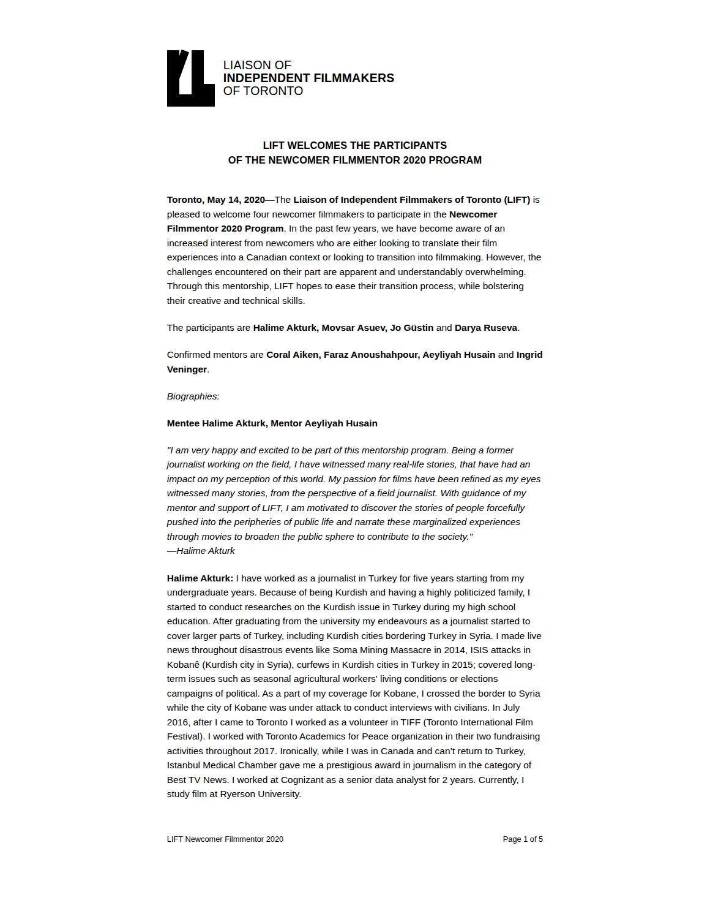LIAISON OF
INDEPENDENT FILMMAKERS
OF TORONTO
LIFT WELCOMES THE PARTICIPANTS
OF THE NEWCOMER FILMMENTOR 2020 PROGRAM
Toronto, May 14, 2020—The Liaison of Independent Filmmakers of Toronto (LIFT) is pleased to welcome four newcomer filmmakers to participate in the Newcomer Filmmentor 2020 Program. In the past few years, we have become aware of an increased interest from newcomers who are either looking to translate their film experiences into a Canadian context or looking to transition into filmmaking. However, the challenges encountered on their part are apparent and understandably overwhelming. Through this mentorship, LIFT hopes to ease their transition process, while bolstering their creative and technical skills.
The participants are Halime Akturk, Movsar Asuev, Jo Güstin and Darya Ruseva.
Confirmed mentors are Coral Aiken, Faraz Anoushahpour, Aeyliyah Husain and Ingrid Veninger.
Biographies:
Mentee Halime Akturk, Mentor Aeyliyah Husain
"I am very happy and excited to be part of this mentorship program. Being a former journalist working on the field, I have witnessed many real-life stories, that have had an impact on my perception of this world. My passion for films have been refined as my eyes witnessed many stories, from the perspective of a field journalist. With guidance of my mentor and support of LIFT, I am motivated to discover the stories of people forcefully pushed into the peripheries of public life and narrate these marginalized experiences through movies to broaden the public sphere to contribute to the society."—Halime Akturk
Halime Akturk: I have worked as a journalist in Turkey for five years starting from my undergraduate years. Because of being Kurdish and having a highly politicized family, I started to conduct researches on the Kurdish issue in Turkey during my high school education. After graduating from the university my endeavours as a journalist started to cover larger parts of Turkey, including Kurdish cities bordering Turkey in Syria. I made live news throughout disastrous events like Soma Mining Massacre in 2014, ISIS attacks in Kobanê (Kurdish city in Syria), curfews in Kurdish cities in Turkey in 2015; covered long-term issues such as seasonal agricultural workers' living conditions or elections campaigns of political. As a part of my coverage for Kobane, I crossed the border to Syria while the city of Kobane was under attack to conduct interviews with civilians. In July 2016, after I came to Toronto I worked as a volunteer in TIFF (Toronto International Film Festival). I worked with Toronto Academics for Peace organization in their two fundraising activities throughout 2017. Ironically, while I was in Canada and can’t return to Turkey, Istanbul Medical Chamber gave me a prestigious award in journalism in the category of Best TV News. I worked at Cognizant as a senior data analyst for 2 years. Currently, I study film at Ryerson University.
LIFT Newcomer Filmmentor 2020 Page 1 of 5